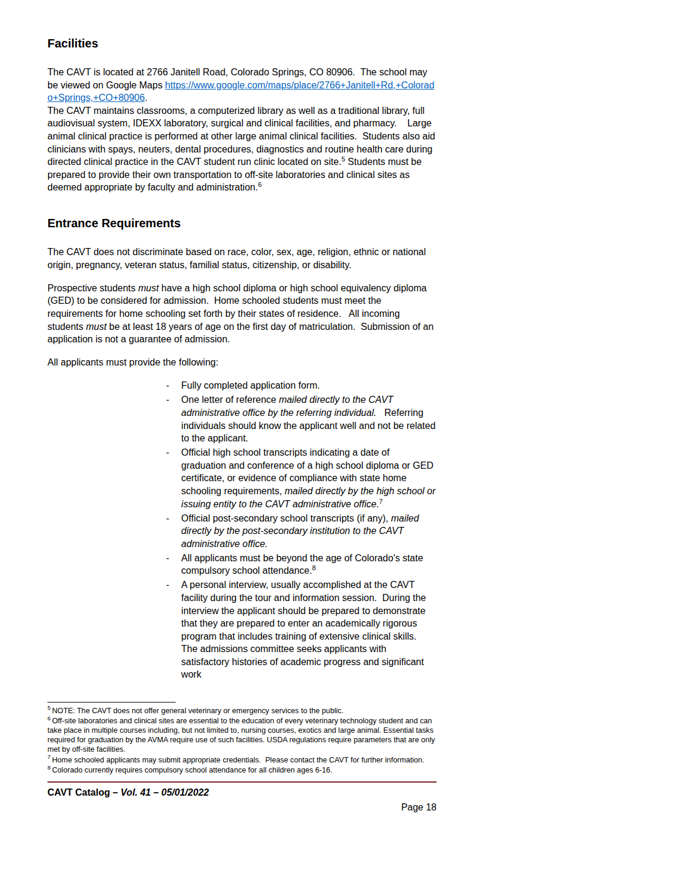Facilities
The CAVT is located at 2766 Janitell Road, Colorado Springs, CO 80906. The school may be viewed on Google Maps https://www.google.com/maps/place/2766+Janitell+Rd,+Colorado+Springs,+CO+80906.
The CAVT maintains classrooms, a computerized library as well as a traditional library, full audiovisual system, IDEXX laboratory, surgical and clinical facilities, and pharmacy. Large animal clinical practice is performed at other large animal clinical facilities. Students also aid clinicians with spays, neuters, dental procedures, diagnostics and routine health care during directed clinical practice in the CAVT student run clinic located on site.5 Students must be prepared to provide their own transportation to off-site laboratories and clinical sites as deemed appropriate by faculty and administration.6
Entrance Requirements
The CAVT does not discriminate based on race, color, sex, age, religion, ethnic or national origin, pregnancy, veteran status, familial status, citizenship, or disability.
Prospective students must have a high school diploma or high school equivalency diploma (GED) to be considered for admission. Home schooled students must meet the requirements for home schooling set forth by their states of residence. All incoming students must be at least 18 years of age on the first day of matriculation. Submission of an application is not a guarantee of admission.
All applicants must provide the following:
Fully completed application form.
One letter of reference mailed directly to the CAVT administrative office by the referring individual. Referring individuals should know the applicant well and not be related to the applicant.
Official high school transcripts indicating a date of graduation and conference of a high school diploma or GED certificate, or evidence of compliance with state home schooling requirements, mailed directly by the high school or issuing entity to the CAVT administrative office.7
Official post-secondary school transcripts (if any), mailed directly by the post-secondary institution to the CAVT administrative office.
All applicants must be beyond the age of Colorado's state compulsory school attendance.8
A personal interview, usually accomplished at the CAVT facility during the tour and information session. During the interview the applicant should be prepared to demonstrate that they are prepared to enter an academically rigorous program that includes training of extensive clinical skills. The admissions committee seeks applicants with satisfactory histories of academic progress and significant work
5 NOTE: The CAVT does not offer general veterinary or emergency services to the public.
6 Off-site laboratories and clinical sites are essential to the education of every veterinary technology student and can take place in multiple courses including, but not limited to, nursing courses, exotics and large animal. Essential tasks required for graduation by the AVMA require use of such facilities. USDA regulations require parameters that are only met by off-site facilities.
7 Home schooled applicants may submit appropriate credentials. Please contact the CAVT for further information.
8 Colorado currently requires compulsory school attendance for all children ages 6-16.
CAVT Catalog – Vol. 41 – 05/01/2022
Page 18